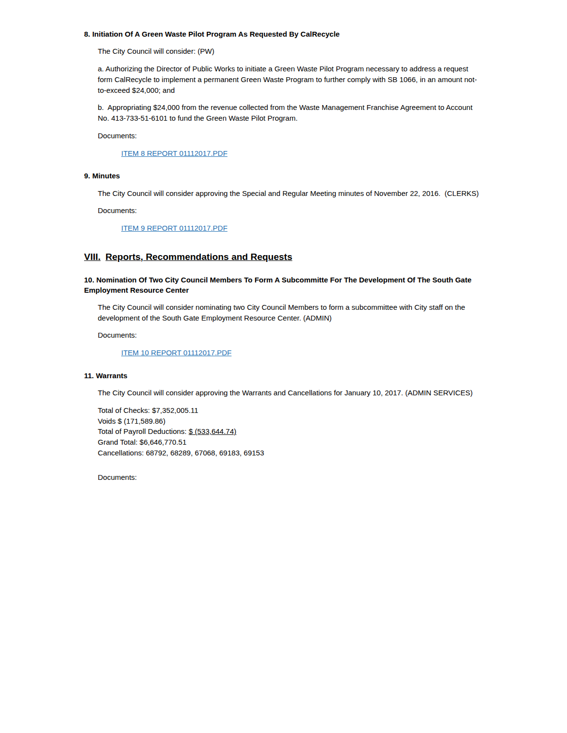8. Initiation Of A Green Waste Pilot Program As Requested By CalRecycle
The City Council will consider: (PW)
a. Authorizing the Director of Public Works to initiate a Green Waste Pilot Program necessary to address a request form CalRecycle to implement a permanent Green Waste Program to further comply with SB 1066, in an amount not-to-exceed $24,000; and
b. Appropriating $24,000 from the revenue collected from the Waste Management Franchise Agreement to Account No. 413-733-51-6101 to fund the Green Waste Pilot Program.
Documents:
ITEM 8 REPORT 01112017.PDF
9. Minutes
The City Council will consider approving the Special and Regular Meeting minutes of November 22, 2016. (CLERKS)
Documents:
ITEM 9 REPORT 01112017.PDF
VIII. Reports, Recommendations and Requests
10. Nomination Of Two City Council Members To Form A Subcommitte For The Development Of The South Gate Employment Resource Center
The City Council will consider nominating two City Council Members to form a subcommittee with City staff on the development of the South Gate Employment Resource Center. (ADMIN)
Documents:
ITEM 10 REPORT 01112017.PDF
11. Warrants
The City Council will consider approving the Warrants and Cancellations for January 10, 2017. (ADMIN SERVICES)
Total of Checks: $7,352,005.11
Voids $ (171,589.86)
Total of Payroll Deductions: $ (533,644.74)
Grand Total: $6,646,770.51
Cancellations: 68792, 68289, 67068, 69183, 69153
Documents: